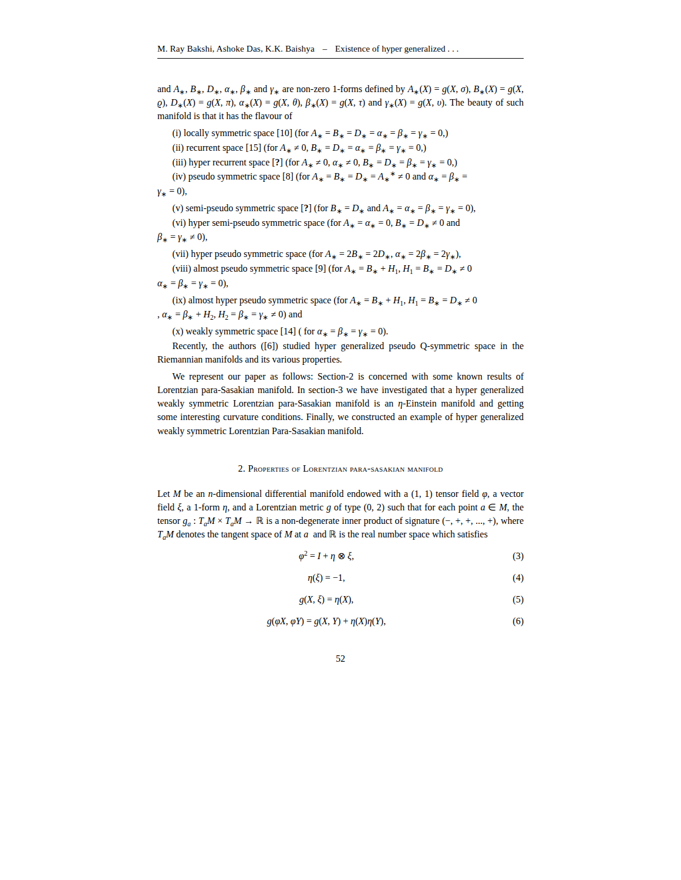M. Ray Bakshi, Ashoke Das, K.K. Baishya–Existence of hyper generalized . . .
and A∗, B∗, D∗, α∗, β∗ and γ∗ are non-zero 1-forms defined by A∗(X) = g(X, σ), B∗(X) = g(X, ϱ), D∗(X) = g(X, π), α∗(X) = g(X, θ), β∗(X) = g(X, τ) and γ∗(X) = g(X, υ). The beauty of such manifold is that it has the flavour of
(i) locally symmetric space [10] (for A∗ = B∗ = D∗ = α∗ = β∗ = γ∗ = 0,)
(ii) recurrent space [15] (for A∗ ≠ 0, B∗ = D∗ = α∗ = β∗ = γ∗ = 0,)
(iii) hyper recurrent space [?] (for A∗ ≠ 0, α∗ ≠ 0, B∗ = D∗ = β∗ = γ∗ = 0,)
(iv) pseudo symmetric space [8] (for A∗ = B∗ = D∗ = A∗∗ ≠ 0 and α∗ = β∗ =
γ∗ = 0),
(v) semi-pseudo symmetric space [?] (for B∗ = D∗ and A∗ = α∗ = β∗ = γ∗ = 0),
(vi) hyper semi-pseudo symmetric space (for A∗ = α∗ = 0, B∗ = D∗ ≠ 0 and
β∗ = γ∗ ≠ 0),
(vii) hyper pseudo symmetric space (for A∗ = 2B∗ = 2D∗, α∗ = 2β∗ = 2γ∗),
(viii) almost pseudo symmetric space [9] (for A∗ = B∗ + H1, H1 = B∗ = D∗ ≠ 0
α∗ = β∗ = γ∗ = 0),
(ix) almost hyper pseudo symmetric space (for A∗ = B∗ + H1, H1 = B∗ = D∗ ≠ 0
, α∗ = β∗ + H2, H2 = β∗ = γ∗ ≠ 0) and
(x) weakly symmetric space [14] ( for α∗ = β∗ = γ∗ = 0).
Recently, the authors ([6]) studied hyper generalized pseudo Q-symmetric space in the Riemannian manifolds and its various properties.
We represent our paper as follows: Section-2 is concerned with some known results of Lorentzian para-Sasakian manifold. In section-3 we have investigated that a hyper generalized weakly symmetric Lorentzian para-Sasakian manifold is an η-Einstein manifold and getting some interesting curvature conditions. Finally, we constructed an example of hyper generalized weakly symmetric Lorentzian Para-Sasakian manifold.
2. Properties of Lorentzian para-sasakian manifold
Let M be an n-dimensional differential manifold endowed with a (1, 1) tensor field φ, a vector field ξ, a 1-form η, and a Lorentzian metric g of type (0, 2) such that for each point a ∈ M, the tensor ga : TaM × TaM → ℝ is a non-degenerate inner product of signature (−, +, +, ..., +), where TaM denotes the tangent space of M at a and ℝ is the real number space which satisfies
φ2 = I + η ⊗ ξ,
(3)
η(ξ) = −1,
(4)
g(X, ξ) = η(X),
(5)
g(φX, φY) = g(X, Y) + η(X)η(Y),
(6)
52